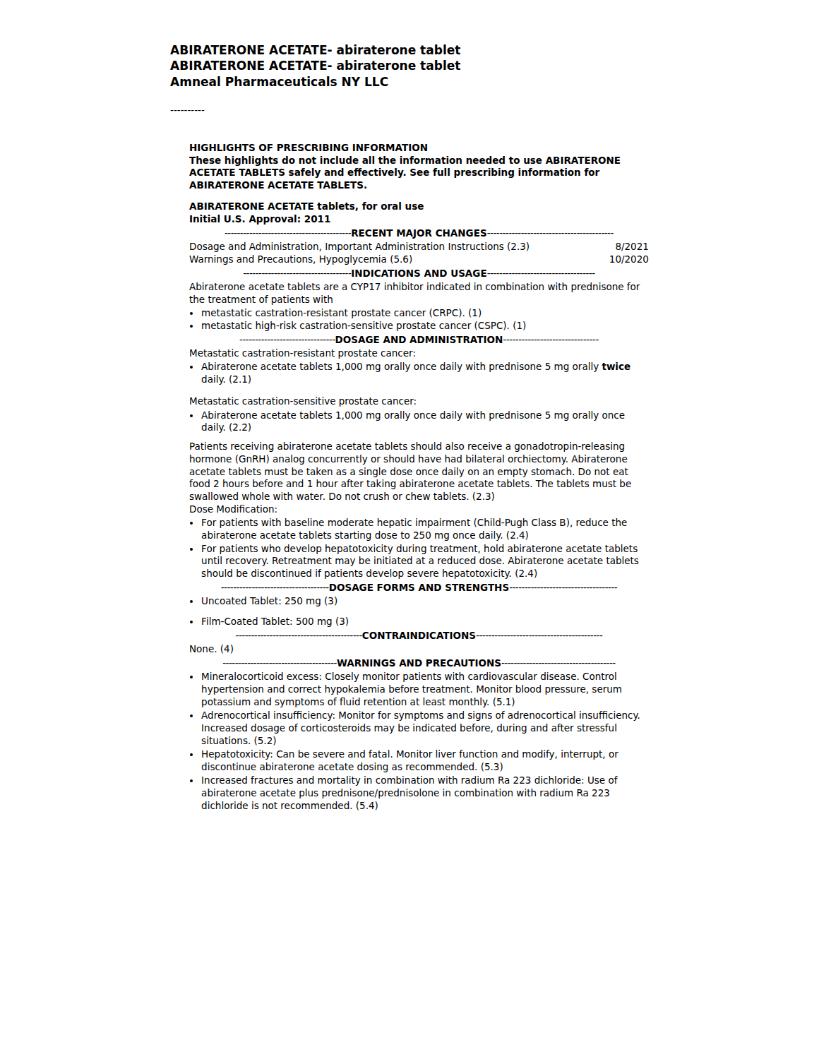ABIRATERONE ACETATE- abiraterone tabletABIRATERONE ACETATE- abiraterone tablet
Amneal Pharmaceuticals NY LLC
----------
HIGHLIGHTS OF PRESCRIBING INFORMATION
These highlights do not include all the information needed to use ABIRATERONE ACETATE TABLETS safely and effectively. See full prescribing information for ABIRATERONE ACETATE TABLETS.
ABIRATERONE ACETATE tablets, for oral use
Initial U.S. Approval: 2011
-----------------------------------------RECENT MAJOR CHANGES-----------------------------------------
Dosage and Administration, Important Administration Instructions (2.3) 8/2021
Warnings and Precautions, Hypoglycemia (5.6) 10/2020
-----------------------------------INDICATIONS AND USAGE-----------------------------------
Abiraterone acetate tablets are a CYP17 inhibitor indicated in combination with prednisone for the treatment of patients with
metastatic castration-resistant prostate cancer (CRPC). (1)
metastatic high-risk castration-sensitive prostate cancer (CSPC). (1)
-------------------------------DOSAGE AND ADMINISTRATION-------------------------------
Metastatic castration-resistant prostate cancer:
Abiraterone acetate tablets 1,000 mg orally once daily with prednisone 5 mg orally twice daily. (2.1)
Metastatic castration-sensitive prostate cancer:
Abiraterone acetate tablets 1,000 mg orally once daily with prednisone 5 mg orally once daily. (2.2)
Patients receiving abiraterone acetate tablets should also receive a gonadotropin-releasing hormone (GnRH) analog concurrently or should have had bilateral orchiectomy. Abiraterone acetate tablets must be taken as a single dose once daily on an empty stomach. Do not eat food 2 hours before and 1 hour after taking abiraterone acetate tablets. The tablets must be swallowed whole with water. Do not crush or chew tablets. (2.3)
Dose Modification:
For patients with baseline moderate hepatic impairment (Child-Pugh Class B), reduce the abiraterone acetate tablets starting dose to 250 mg once daily. (2.4)
For patients who develop hepatotoxicity during treatment, hold abiraterone acetate tablets until recovery. Retreatment may be initiated at a reduced dose. Abiraterone acetate tablets should be discontinued if patients develop severe hepatotoxicity. (2.4)
-----------------------------------DOSAGE FORMS AND STRENGTHS-----------------------------------
Uncoated Tablet: 250 mg (3)
Film-Coated Tablet: 500 mg (3)
-----------------------------------------CONTRAINDICATIONS-----------------------------------------
None. (4)
-------------------------------------WARNINGS AND PRECAUTIONS-------------------------------------
Mineralocorticoid excess: Closely monitor patients with cardiovascular disease. Control hypertension and correct hypokalemia before treatment. Monitor blood pressure, serum potassium and symptoms of fluid retention at least monthly. (5.1)
Adrenocortical insufficiency: Monitor for symptoms and signs of adrenocortical insufficiency. Increased dosage of corticosteroids may be indicated before, during and after stressful situations. (5.2)
Hepatotoxicity: Can be severe and fatal. Monitor liver function and modify, interrupt, or discontinue abiraterone acetate dosing as recommended. (5.3)
Increased fractures and mortality in combination with radium Ra 223 dichloride: Use of abiraterone acetate plus prednisone/prednisolone in combination with radium Ra 223 dichloride is not recommended. (5.4)